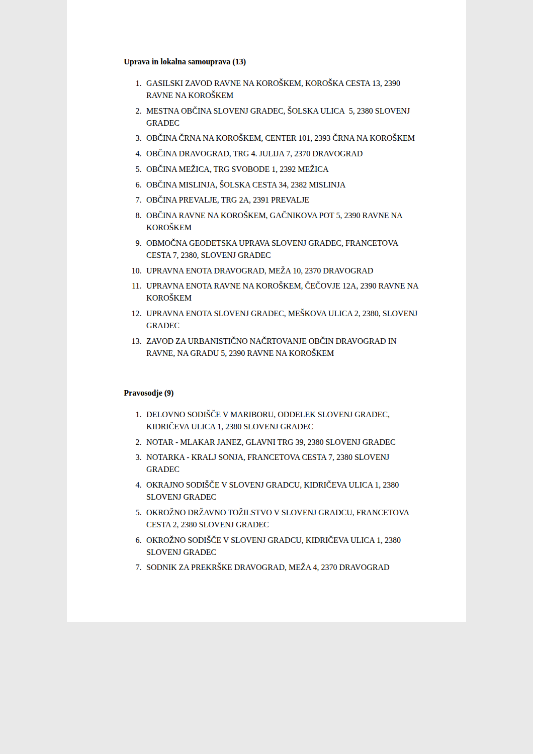Uprava in lokalna samouprava (13)
GASILSKI ZAVOD RAVNE NA KOROŠKEM, KOROŠKA CESTA 13, 2390 RAVNE NA KOROŠKEM
MESTNA OBČINA SLOVENJ GRADEC, ŠOLSKA ULICA 5, 2380 SLOVENJ GRADEC
OBČINA ČRNA NA KOROŠKEM, CENTER 101, 2393 ČRNA NA KOROŠKEM
OBČINA DRAVOGRAD, TRG 4. JULIJA 7, 2370 DRAVOGRAD
OBČINA MEŽICA, TRG SVOBODE 1, 2392 MEŽICA
OBČINA MISLINJA, ŠOLSKA CESTA 34, 2382 MISLINJA
OBČINA PREVALJE, TRG 2A, 2391 PREVALJE
OBČINA RAVNE NA KOROŠKEM, GAČNIKOVA POT 5, 2390 RAVNE NA KOROŠKEM
OBMOČNA GEODETSKA UPRAVA SLOVENJ GRADEC, FRANCETOVA CESTA 7, 2380, SLOVENJ GRADEC
UPRAVNA ENOTA DRAVOGRAD, MEŽA 10, 2370 DRAVOGRAD
UPRAVNA ENOTA RAVNE NA KOROŠKEM, ČEČOVJE 12A, 2390 RAVNE NA KOROŠKEM
UPRAVNA ENOTA SLOVENJ GRADEC, MEŠKOVA ULICA 2, 2380, SLOVENJ GRADEC
ZAVOD ZA URBANISTIČNO NAČRTOVANJE OBČIN DRAVOGRAD IN RAVNE, NA GRADU 5, 2390 RAVNE NA KOROŠKEM
Pravosodje (9)
DELOVNO SODIŠČE V MARIBORU, ODDELEK SLOVENJ GRADEC, KIDRIČEVA ULICA 1, 2380 SLOVENJ GRADEC
NOTAR - MLAKAR JANEZ, GLAVNI TRG 39, 2380 SLOVENJ GRADEC
NOTARKA - KRALJ SONJA, FRANCETOVA CESTA 7, 2380 SLOVENJ GRADEC
OKRAJNO SODIŠČE V SLOVENJ GRADCU, KIDRIČEVA ULICA 1, 2380 SLOVENJ GRADEC
OKROŽNO DRŽAVNO TOŽILSTVO V SLOVENJ GRADCU, FRANCETOVA CESTA 2, 2380 SLOVENJ GRADEC
OKROŽNO SODIŠČE V SLOVENJ GRADCU, KIDRIČEVA ULICA 1, 2380 SLOVENJ GRADEC
SODNIK ZA PREKRŠKE DRAVOGRAD, MEŽA 4, 2370 DRAVOGRAD